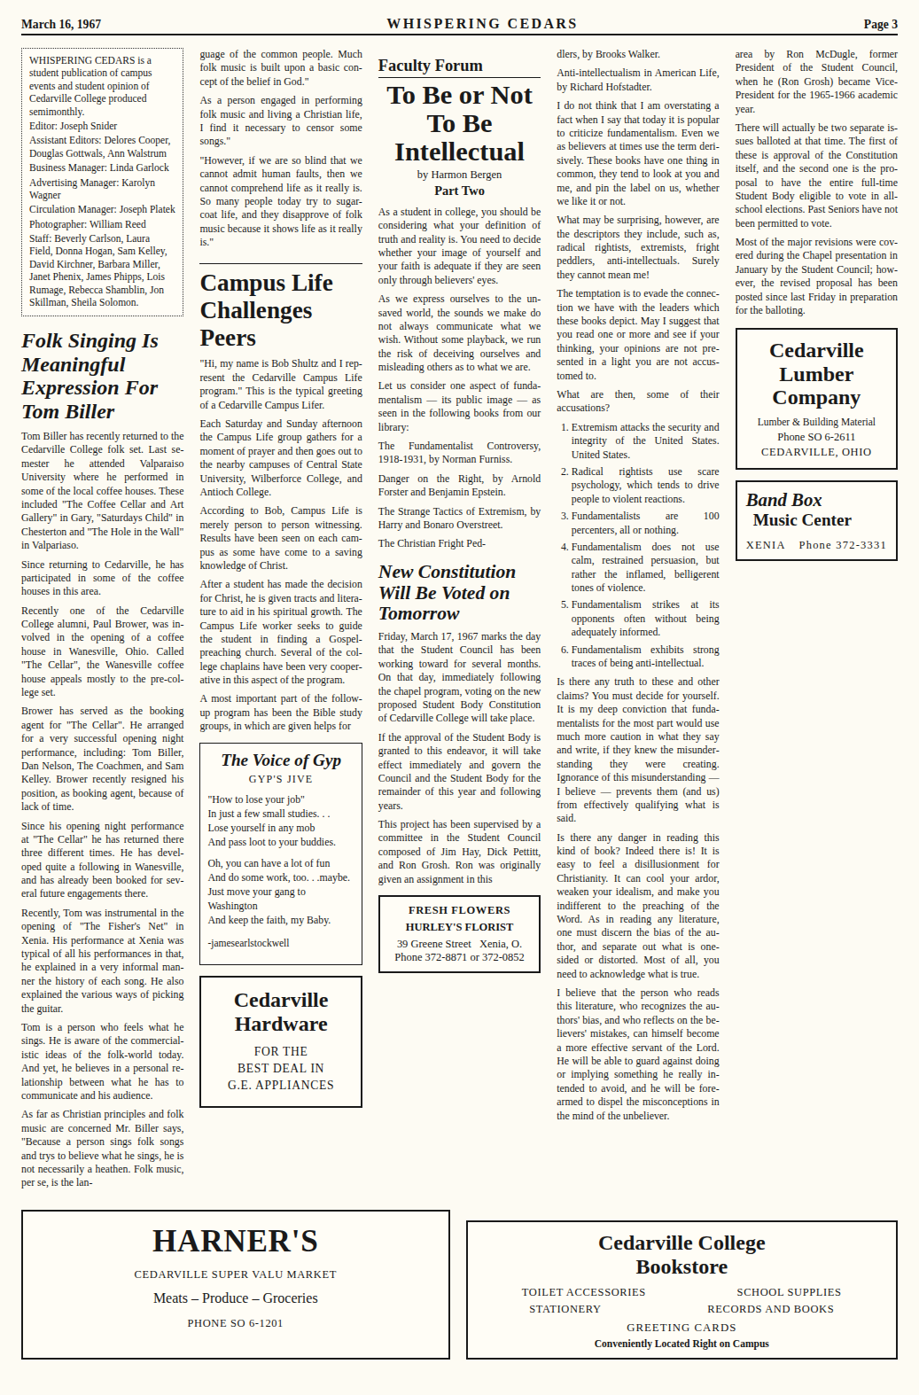March 16, 1967
WHISPERING CEDARS
Page 3
WHISPERING CEDARS is a student publication of campus events and student opinion of Cedarville College produced semimonthly.
Editor: Joseph Snider
Assistant Editors: Delores Cooper, Douglas Gottwals, Ann Walstrum
Business Manager: Linda Garlock
Advertising Manager: Karolyn Wagner
Circulation Manager: Joseph Platek
Photographer: William Reed
Staff: Beverly Carlson, Laura Field, Donna Hogan, Sam Kelley, David Kirchner, Barbara Miller, Janet Phenix, James Phipps, Lois Rumage, Rebecca Shamblin, Jon Skillman, Sheila Solomon.
Folk Singing Is Meaningful Expression For Tom Biller
Tom Biller has recently returned to the Cedarville College folk set. Last semester he attended Valparaiso University where he performed in some of the local coffee houses. These included "The Coffee Cellar and Art Gallery" in Gary, "Saturdays Child" in Chesterton and "The Hole in the Wall" in Valpariaso.
Since returning to Cedarville, he has participated in some of the coffee houses in this area.
Recently one of the Cedarville College alumni, Paul Brower, was involved in the opening of a coffee house in Wanesville, Ohio. Called "The Cellar", the Wanesville coffee house appeals mostly to the pre-college set.
Brower has served as the booking agent for "The Cellar". He arranged for a very successful opening night performance, including: Tom Biller, Dan Nelson, The Coachmen, and Sam Kelley. Brower recently resigned his position, as booking agent, because of lack of time.
Since his opening night performance at "The Cellar" he has returned there three different times. He has developed quite a following in Wanesville, and has already been booked for several future engagements there.
Recently, Tom was instrumental in the opening of "The Fisher's Net" in Xenia. His performance at Xenia was typical of all his performances in that, he explained in a very informal manner the history of each song. He also explained the various ways of picking the guitar.
Tom is a person who feels what he sings. He is aware of the commercialistic ideas of the folk-world today. And yet, he believes in a personal relationship between what he has to communicate and his audience.
As far as Christian principles and folk music are concerned Mr. Biller says, "Because a person sings folk songs and trys to believe what he sings, he is not necessarily a heathen. Folk music, per se, is the lan-
guage of the common people. Much folk music is built upon a basic concept of the belief in God."
As a person engaged in performing folk music and living a Christian life, I find it necessary to censor some songs."
"However, if we are so blind that we cannot admit human faults, then we cannot comprehend life as it really is. So many people today try to sugar-coat life, and they disapprove of folk music because it shows life as it really is."
Campus Life Challenges Peers
"Hi, my name is Bob Shultz and I represent the Cedarville Campus Life program." This is the typical greeting of a Cedarville Campus Lifer.
Each Saturday and Sunday afternoon the Campus Life group gathers for a moment of prayer and then goes out to the nearby campuses of Central State University, Wilberforce College, and Antioch College.
According to Bob, Campus Life is merely person to person witnessing. Results have been seen on each campus as some have come to a saving knowledge of Christ.
After a student has made the decision for Christ, he is given tracts and literature to aid in his spiritual growth. The Campus Life worker seeks to guide the student in finding a Gospel-preaching church. Several of the college chaplains have been very cooperative in this aspect of the program.
A most important part of the follow-up program has been the Bible study groups, in which are given helps for
The Voice of Gyp
GYP'S JIVE
"How to lose your job"
In just a few small studies. . .
Lose yourself in any mob
And pass loot to your buddies.
Oh, you can have a lot of fun
And do some work, too. . .maybe.
Just move your gang to Washington
And keep the faith, my Baby.
-jamesearlstockwell
Cedarville
Hardware
FOR THE
BEST DEAL IN
G.E. APPLIANCES
Faculty Forum
To Be or Not To Be Intellectual
by Harmon Bergen
Part Two
As a student in college, you should be considering what your definition of truth and reality is. You need to decide whether your image of yourself and your faith is adequate if they are seen only through believers' eyes.
As we express ourselves to the unsaved world, the sounds we make do not always communicate what we wish. Without some playback, we run the risk of deceiving ourselves and misleading others as to what we are.
Let us consider one aspect of fundamentalism — its public image — as seen in the following books from our library:
The Fundamentalist Controversy, 1918-1931, by Norman Furniss.
Danger on the Right, by Arnold Forster and Benjamin Epstein.
The Strange Tactics of Extremism, by Harry and Bonaro Overstreet.
The Christian Fright Ped-
New Constitution Will Be Voted on Tomorrow
Friday, March 17, 1967 marks the day that the Student Council has been working toward for several months. On that day, immediately following the chapel program, voting on the new proposed Student Body Constitution of Cedarville College will take place.
If the approval of the Student Body is granted to this endeavor, it will take effect immediately and govern the Council and the Student Body for the remainder of this year and following years.
This project has been supervised by a committee in the Student Council composed of Jim Hay, Dick Pettitt, and Ron Grosh. Ron was originally given an assignment in this
FRESH FLOWERS
HURLEY'S FLORIST
39 Greene Street Xenia, O.
Phone 372-8871 or 372-0852
dlers, by Brooks Walker.
Anti-intellectualism in American Life, by Richard Hofstadter.
I do not think that I am overstating a fact when I say that today it is popular to criticize fundamentalism. Even we as believers at times use the term derisively. These books have one thing in common, they tend to look at you and me, and pin the label on us, whether we like it or not.
What may be surprising, however, are the descriptors they include, such as, radical rightists, extremists, fright peddlers, anti-intellectuals. Surely they cannot mean me!
The temptation is to evade the connection we have with the leaders which these books depict. May I suggest that you read one or more and see if your thinking, your opinions are not presented in a light you are not accustomed to.
What are then, some of their accusations?
Extremism attacks the security and integrity of the United States. United States.
Radical rightists use scare psychology, which tends to drive people to violent reactions.
Fundamentalists are 100 percenters, all or nothing.
Fundamentalism does not use calm, restrained persuasion, but rather the inflamed, belligerent tones of violence.
Fundamentalism strikes at its opponents often without being adequately informed.
Fundamentalism exhibits strong traces of being anti-intellectual.
Is there any truth to these and other claims? You must decide for yourself. It is my deep conviction that fundamentalists for the most part would use much more caution in what they say and write, if they knew the misunderstanding they were creating. Ignorance of this misunderstanding — I believe — prevents them (and us) from effectively qualifying what is said.
Is there any danger in reading this kind of book? Indeed there is! It is easy to feel a disillusionment for Christianity. It can cool your ardor, weaken your idealism, and make you indifferent to the preaching of the Word. As in reading any literature, one must discern the bias of the author, and separate out what is one-sided or distorted. Most of all, you need to acknowledge what is true.
I believe that the person who reads this literature, who recognizes the authors' bias, and who reflects on the believers' mistakes, can himself become a more effective servant of the Lord. He will be able to guard against doing or implying something he really intended to avoid, and he will be fore-armed to dispel the misconceptions in the mind of the unbeliever.
area by Ron McDugle, former President of the Student Council, when he (Ron Grosh) became Vice-President for the 1965-1966 academic year.
There will actually be two separate issues balloted at that time. The first of these is approval of the Constitution itself, and the second one is the proposal to have the entire full-time Student Body eligible to vote in all-school elections. Past Seniors have not been permitted to vote.
Most of the major revisions were covered during the Chapel presentation in January by the Student Council; however, the revised proposal has been posted since last Friday in preparation for the balloting.
Cedarville
Lumber
Company
Lumber & Building Material
Phone SO 6-2611
CEDARVILLE, OHIO
Band Box Music Center
XENIA Phone 372-3331
HARNER'S
CEDARVILLE SUPER VALU MARKET
Meats – Produce – Groceries
PHONE SO 6-1201
Cedarville College
Bookstore
TOILET ACCESSORIES SCHOOL SUPPLIES
STATIONERY RECORDS AND BOOKS
GREETING CARDS
Conveniently Located Right on Campus